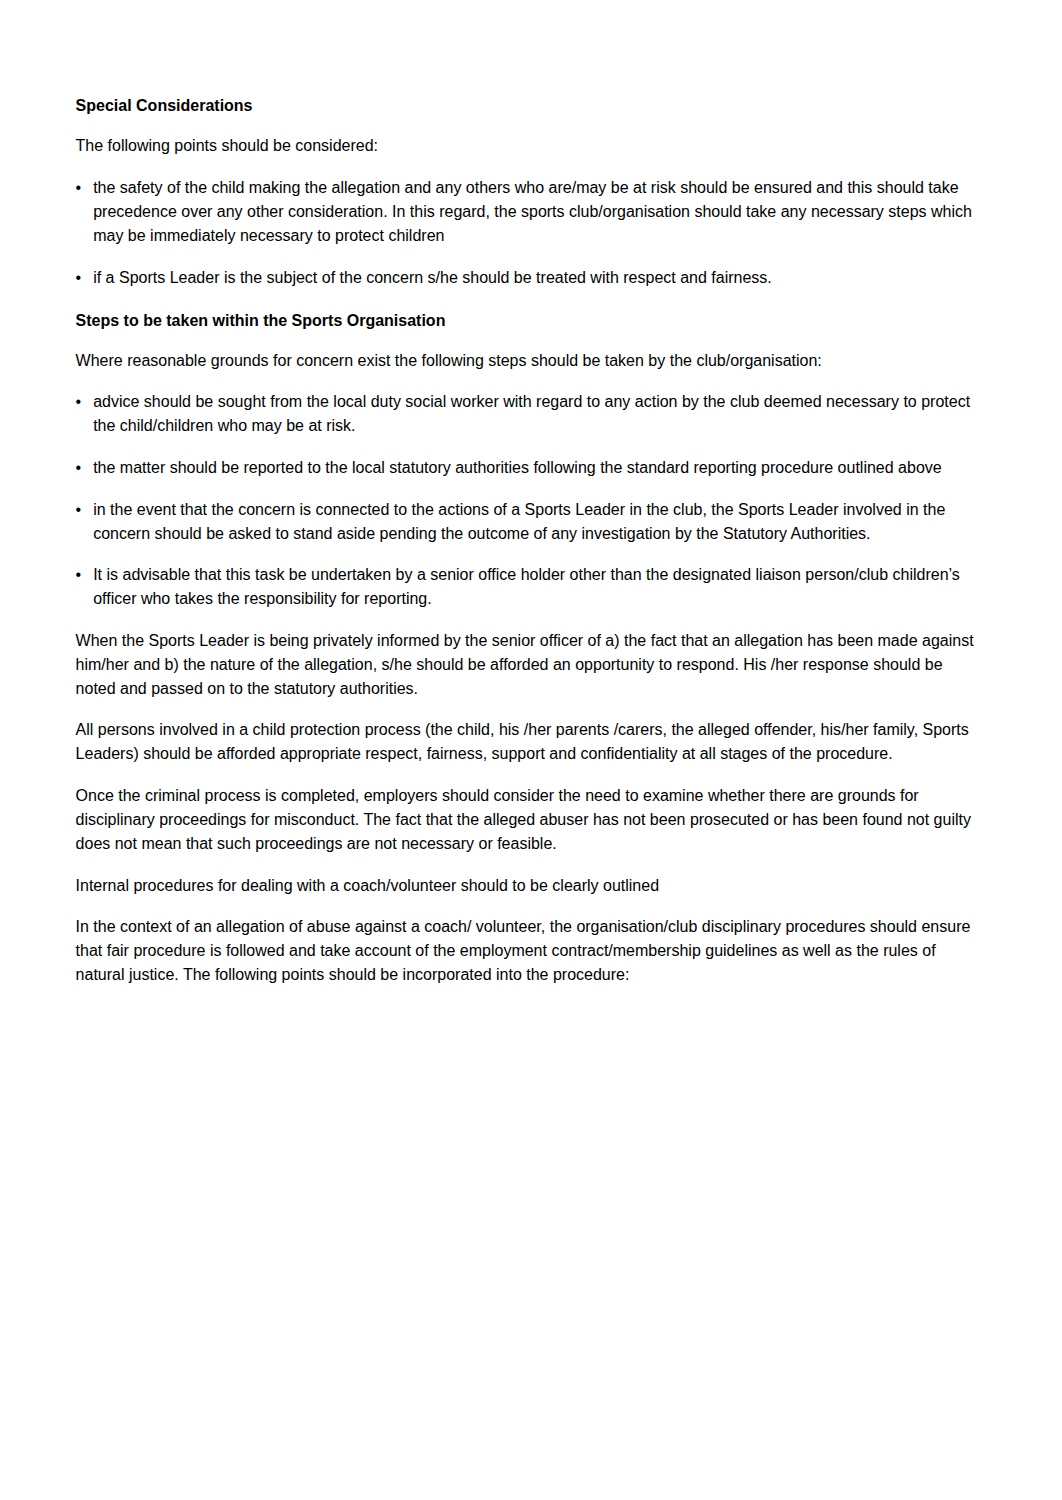Special Considerations
The following points should be considered:
the safety of the child making the allegation and any others who are/may be at risk should be ensured and this should take precedence over any other consideration. In this regard, the sports club/organisation should take any necessary steps which may be immediately necessary to protect children
if a Sports Leader is the subject of the concern s/he should be treated with respect and fairness.
Steps to be taken within the Sports Organisation
Where reasonable grounds for concern exist the following steps should be taken by the club/organisation:
advice should be sought from the local duty social worker with regard to any action by the club deemed necessary to protect the child/children who may be at risk.
the matter should be reported to the local statutory authorities following the standard reporting procedure outlined above
in the event that the concern is connected to the actions of a Sports Leader in the club, the Sports Leader involved in the concern should be asked to stand aside pending the outcome of any investigation by the Statutory Authorities.
It is advisable that this task be undertaken by a senior office holder other than the designated liaison person/club children’s officer who takes the responsibility for reporting.
When the Sports Leader is being privately informed by the senior officer of a) the fact that an allegation has been made against him/her and b) the nature of the allegation, s/he should be afforded an opportunity to respond. His /her response should be noted and passed on to the statutory authorities.
All persons involved in a child protection process (the child, his /her parents /carers, the alleged offender, his/her family, Sports Leaders) should be afforded appropriate respect, fairness, support and confidentiality at all stages of the procedure.
Once the criminal process is completed, employers should consider the need to examine whether there are grounds for disciplinary proceedings for misconduct. The fact that the alleged abuser has not been prosecuted or has been found not guilty does not mean that such proceedings are not necessary or feasible.
Internal procedures for dealing with a coach/volunteer should to be clearly outlined
In the context of an allegation of abuse against a coach/ volunteer, the organisation/club disciplinary procedures should ensure that fair procedure is followed and take account of the employment contract/membership guidelines as well as the rules of natural justice. The following points should be incorporated into the procedure: